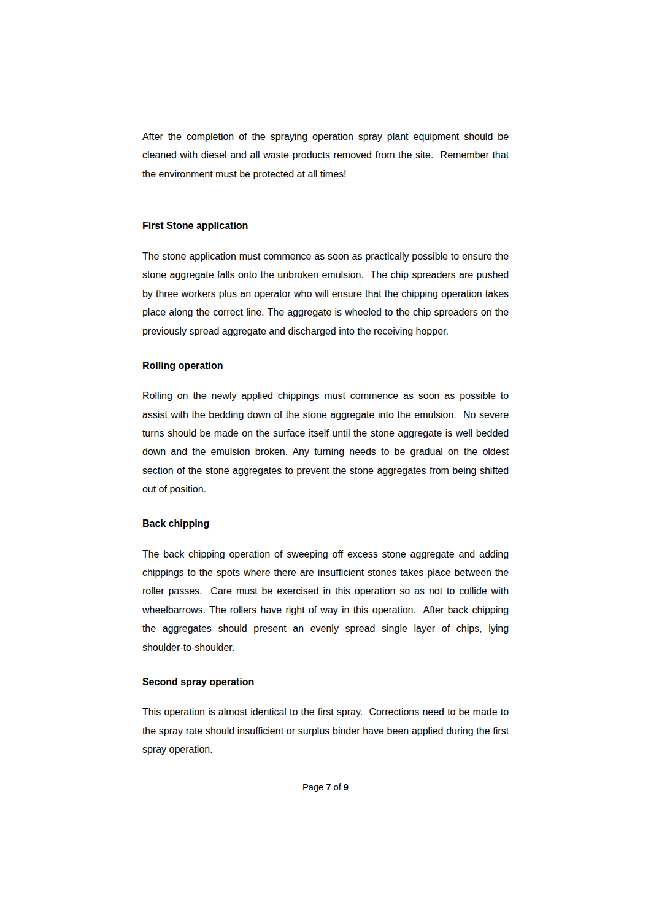After the completion of the spraying operation spray plant equipment should be cleaned with diesel and all waste products removed from the site. Remember that the environment must be protected at all times!
First Stone application
The stone application must commence as soon as practically possible to ensure the stone aggregate falls onto the unbroken emulsion. The chip spreaders are pushed by three workers plus an operator who will ensure that the chipping operation takes place along the correct line. The aggregate is wheeled to the chip spreaders on the previously spread aggregate and discharged into the receiving hopper.
Rolling operation
Rolling on the newly applied chippings must commence as soon as possible to assist with the bedding down of the stone aggregate into the emulsion. No severe turns should be made on the surface itself until the stone aggregate is well bedded down and the emulsion broken. Any turning needs to be gradual on the oldest section of the stone aggregates to prevent the stone aggregates from being shifted out of position.
Back chipping
The back chipping operation of sweeping off excess stone aggregate and adding chippings to the spots where there are insufficient stones takes place between the roller passes. Care must be exercised in this operation so as not to collide with wheelbarrows. The rollers have right of way in this operation. After back chipping the aggregates should present an evenly spread single layer of chips, lying shoulder-to-shoulder.
Second spray operation
This operation is almost identical to the first spray. Corrections need to be made to the spray rate should insufficient or surplus binder have been applied during the first spray operation.
Page 7 of 9